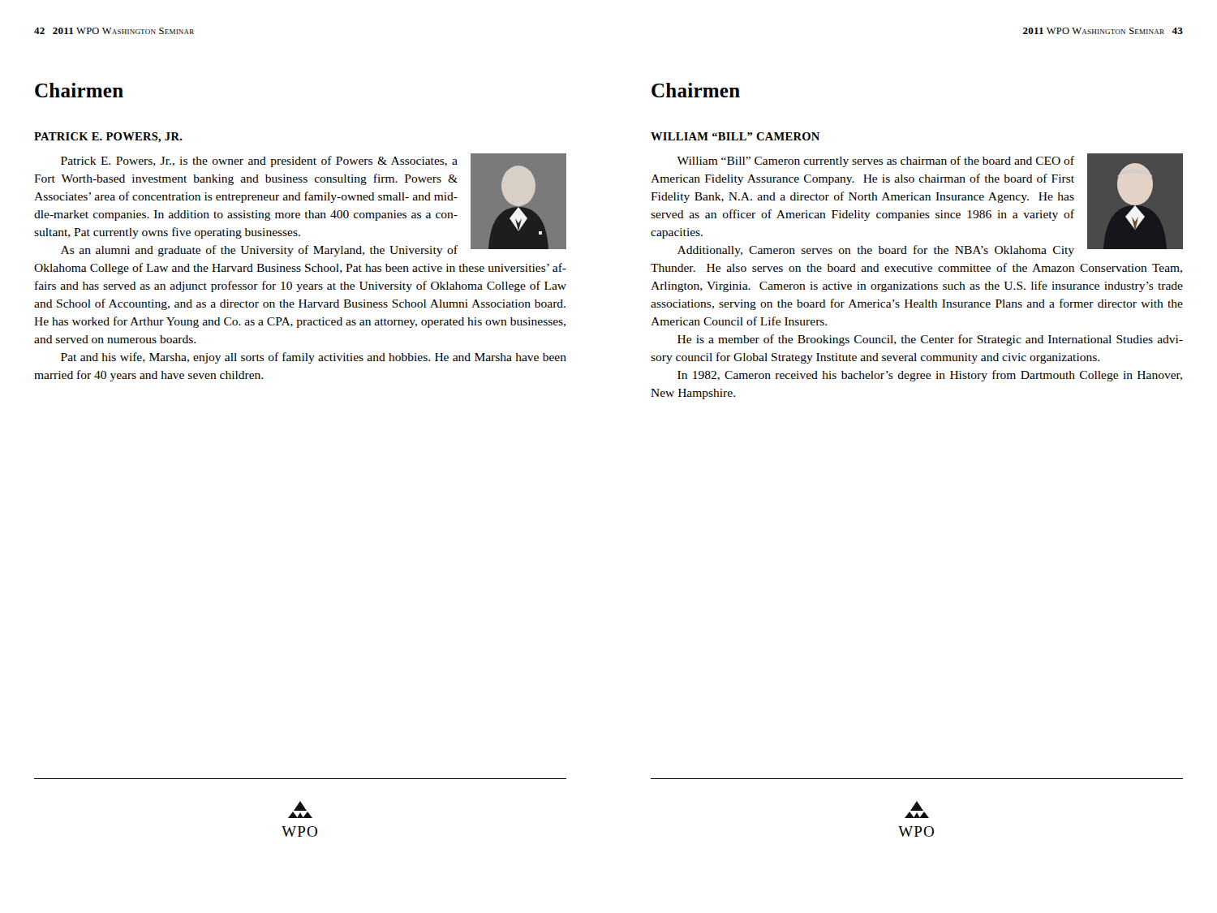42 2011 WPO Washington Seminar
Chairmen
PATRICK E. POWERS, JR.
Patrick E. Powers, Jr., is the owner and president of Powers & Associates, a Fort Worth-based investment banking and business consulting firm. Powers & Associates’ area of concentration is entrepreneur and family-owned small- and middle-market companies. In addition to assisting more than 400 companies as a consultant, Pat currently owns five operating businesses.
As an alumni and graduate of the University of Maryland, the University of Oklahoma College of Law and the Harvard Business School, Pat has been active in these universities’ affairs and has served as an adjunct professor for 10 years at the University of Oklahoma College of Law and School of Accounting, and as a director on the Harvard Business School Alumni Association board. He has worked for Arthur Young and Co. as a CPA, practiced as an attorney, operated his own businesses, and served on numerous boards.
Pat and his wife, Marsha, enjoy all sorts of family activities and hobbies. He and Marsha have been married for 40 years and have seven children.
WPO
2011 WPO Washington Seminar 43
Chairmen
WILLIAM “BILL” CAMERON
William “Bill” Cameron currently serves as chairman of the board and CEO of American Fidelity Assurance Company. He is also chairman of the board of First Fidelity Bank, N.A. and a director of North American Insurance Agency. He has served as an officer of American Fidelity companies since 1986 in a variety of capacities.
Additionally, Cameron serves on the board for the NBA’s Oklahoma City Thunder. He also serves on the board and executive committee of the Amazon Conservation Team, Arlington, Virginia. Cameron is active in organizations such as the U.S. life insurance industry’s trade associations, serving on the board for America’s Health Insurance Plans and a former director with the American Council of Life Insurers.
He is a member of the Brookings Council, the Center for Strategic and International Studies advisory council for Global Strategy Institute and several community and civic organizations.
In 1982, Cameron received his bachelor’s degree in History from Dartmouth College in Hanover, New Hampshire.
WPO